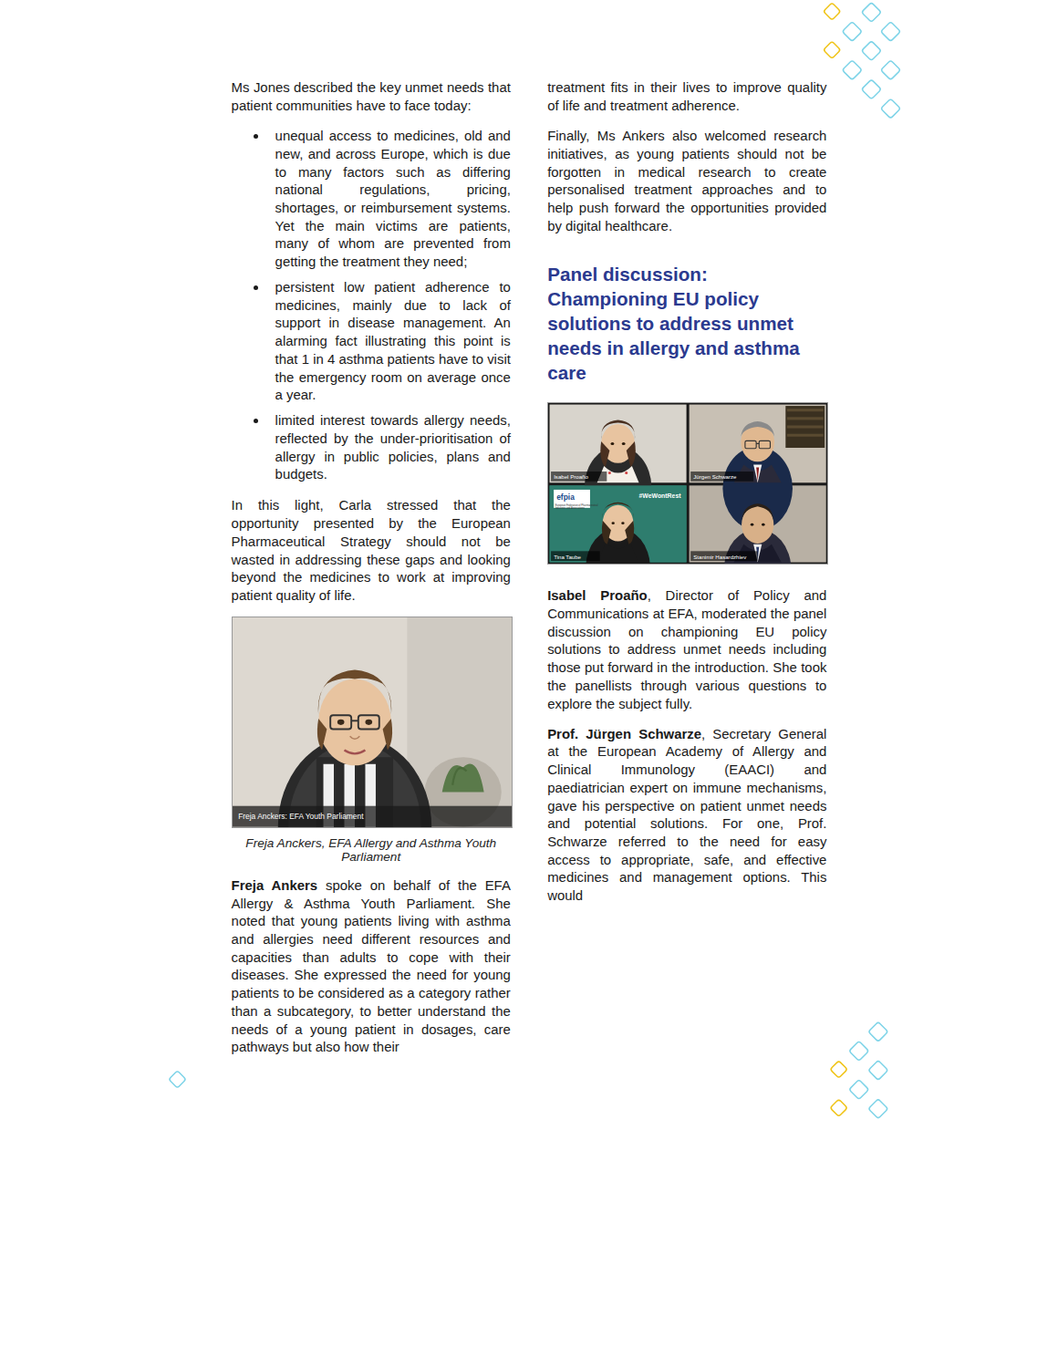Ms Jones described the key unmet needs that patient communities have to face today:
unequal access to medicines, old and new, and across Europe, which is due to many factors such as differing national regulations, pricing, shortages, or reimbursement systems. Yet the main victims are patients, many of whom are prevented from getting the treatment they need;
persistent low patient adherence to medicines, mainly due to lack of support in disease management. An alarming fact illustrating this point is that 1 in 4 asthma patients have to visit the emergency room on average once a year.
limited interest towards allergy needs, reflected by the under-prioritisation of allergy in public policies, plans and budgets.
In this light, Carla stressed that the opportunity presented by the European Pharmaceutical Strategy should not be wasted in addressing these gaps and looking beyond the medicines to work at improving patient quality of life.
Freja Anckers: EFA Youth Parliament
Freja Anckers, EFA Allergy and Asthma Youth Parliament
Freja Ankers spoke on behalf of the EFA Allergy & Asthma Youth Parliament. She noted that young patients living with asthma and allergies need different resources and capacities than adults to cope with their diseases. She expressed the need for young patients to be considered as a category rather than a subcategory, to better understand the needs of a young patient in dosages, care pathways but also how their
treatment fits in their lives to improve quality of life and treatment adherence.
Finally, Ms Ankers also welcomed research initiatives, as young patients should not be forgotten in medical research to create personalised treatment approaches and to help push forward the opportunities provided by digital healthcare.
Panel discussion: Championing EU policy solutions to address unmet needs in allergy and asthma care
Isabel Proaño Jürgen Schwarze efpia European Federation of Pharmaceutical Industries and Associations #WeWontRest Tina Taube Stanimir Hasardzhiev
Isabel Proaño, Director of Policy and Communications at EFA, moderated the panel discussion on championing EU policy solutions to address unmet needs including those put forward in the introduction. She took the panellists through various questions to explore the subject fully.
Prof. Jürgen Schwarze, Secretary General at the European Academy of Allergy and Clinical Immunology (EAACI) and paediatrician expert on immune mechanisms, gave his perspective on patient unmet needs and potential solutions. For one, Prof. Schwarze referred to the need for easy access to appropriate, safe, and effective medicines and management options. This would